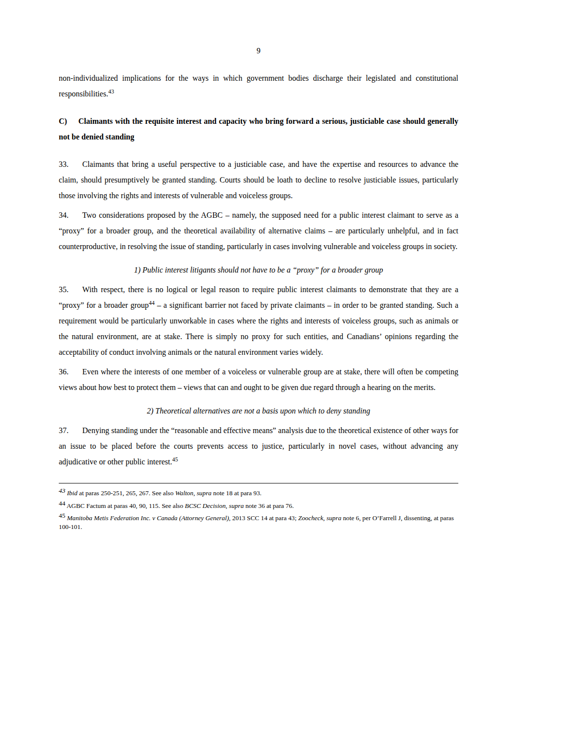9
non-individualized implications for the ways in which government bodies discharge their legislated and constitutional responsibilities.43
C) Claimants with the requisite interest and capacity who bring forward a serious, justiciable case should generally not be denied standing
33. Claimants that bring a useful perspective to a justiciable case, and have the expertise and resources to advance the claim, should presumptively be granted standing. Courts should be loath to decline to resolve justiciable issues, particularly those involving the rights and interests of vulnerable and voiceless groups.
34. Two considerations proposed by the AGBC – namely, the supposed need for a public interest claimant to serve as a “proxy” for a broader group, and the theoretical availability of alternative claims – are particularly unhelpful, and in fact counterproductive, in resolving the issue of standing, particularly in cases involving vulnerable and voiceless groups in society.
1) Public interest litigants should not have to be a “proxy” for a broader group
35. With respect, there is no logical or legal reason to require public interest claimants to demonstrate that they are a “proxy” for a broader group44 – a significant barrier not faced by private claimants – in order to be granted standing. Such a requirement would be particularly unworkable in cases where the rights and interests of voiceless groups, such as animals or the natural environment, are at stake. There is simply no proxy for such entities, and Canadians’ opinions regarding the acceptability of conduct involving animals or the natural environment varies widely.
36. Even where the interests of one member of a voiceless or vulnerable group are at stake, there will often be competing views about how best to protect them – views that can and ought to be given due regard through a hearing on the merits.
2) Theoretical alternatives are not a basis upon which to deny standing
37. Denying standing under the “reasonable and effective means” analysis due to the theoretical existence of other ways for an issue to be placed before the courts prevents access to justice, particularly in novel cases, without advancing any adjudicative or other public interest.45
43 Ibid at paras 250-251, 265, 267. See also Walton, supra note 18 at para 93.
44 AGBC Factum at paras 40, 90, 115. See also BCSC Decision, supra note 36 at para 76.
45 Manitoba Metis Federation Inc. v Canada (Attorney General), 2013 SCC 14 at para 43; Zoocheck, supra note 6, per O’Farrell J, dissenting, at paras 100-101.